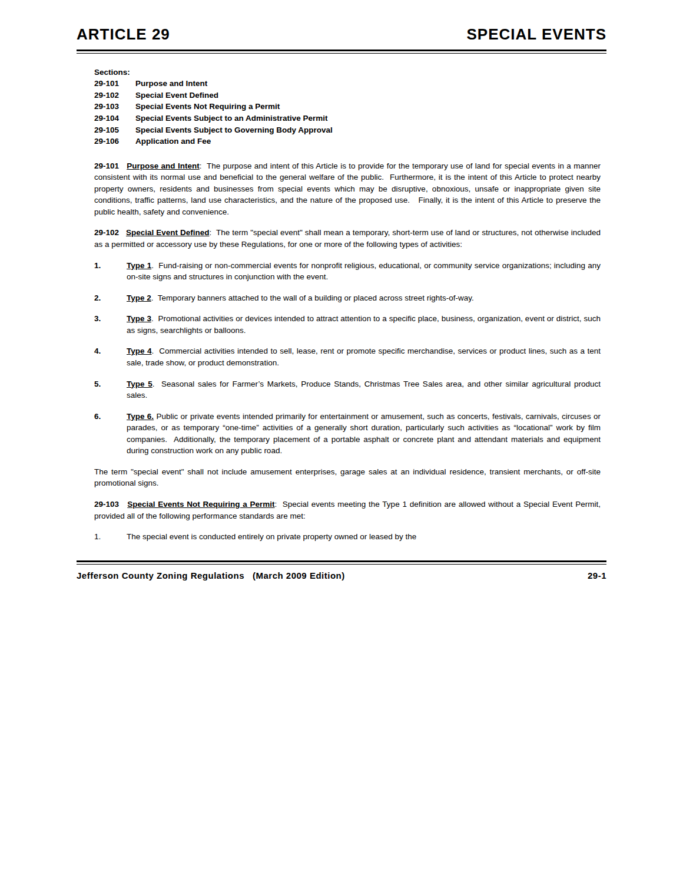ARTICLE 29
SPECIAL EVENTS
Sections:
29-101 Purpose and Intent
29-102 Special Event Defined
29-103 Special Events Not Requiring a Permit
29-104 Special Events Subject to an Administrative Permit
29-105 Special Events Subject to Governing Body Approval
29-106 Application and Fee
29-101 Purpose and Intent: The purpose and intent of this Article is to provide for the temporary use of land for special events in a manner consistent with its normal use and beneficial to the general welfare of the public. Furthermore, it is the intent of this Article to protect nearby property owners, residents and businesses from special events which may be disruptive, obnoxious, unsafe or inappropriate given site conditions, traffic patterns, land use characteristics, and the nature of the proposed use. Finally, it is the intent of this Article to preserve the public health, safety and convenience.
29-102 Special Event Defined: The term "special event" shall mean a temporary, short-term use of land or structures, not otherwise included as a permitted or accessory use by these Regulations, for one or more of the following types of activities:
1. Type 1. Fund-raising or non-commercial events for nonprofit religious, educational, or community service organizations; including any on-site signs and structures in conjunction with the event.
2. Type 2. Temporary banners attached to the wall of a building or placed across street rights-of-way.
3. Type 3. Promotional activities or devices intended to attract attention to a specific place, business, organization, event or district, such as signs, searchlights or balloons.
4. Type 4. Commercial activities intended to sell, lease, rent or promote specific merchandise, services or product lines, such as a tent sale, trade show, or product demonstration.
5. Type 5. Seasonal sales for Farmer’s Markets, Produce Stands, Christmas Tree Sales area, and other similar agricultural product sales.
6. Type 6. Public or private events intended primarily for entertainment or amusement, such as concerts, festivals, carnivals, circuses or parades, or as temporary “one-time” activities of a generally short duration, particularly such activities as “locational” work by film companies. Additionally, the temporary placement of a portable asphalt or concrete plant and attendant materials and equipment during construction work on any public road.
The term "special event" shall not include amusement enterprises, garage sales at an individual residence, transient merchants, or off-site promotional signs.
29-103 Special Events Not Requiring a Permit: Special events meeting the Type 1 definition are allowed without a Special Event Permit, provided all of the following performance standards are met:
1. The special event is conducted entirely on private property owned or leased by the
Jefferson County Zoning Regulations (March 2009 Edition)
29-1